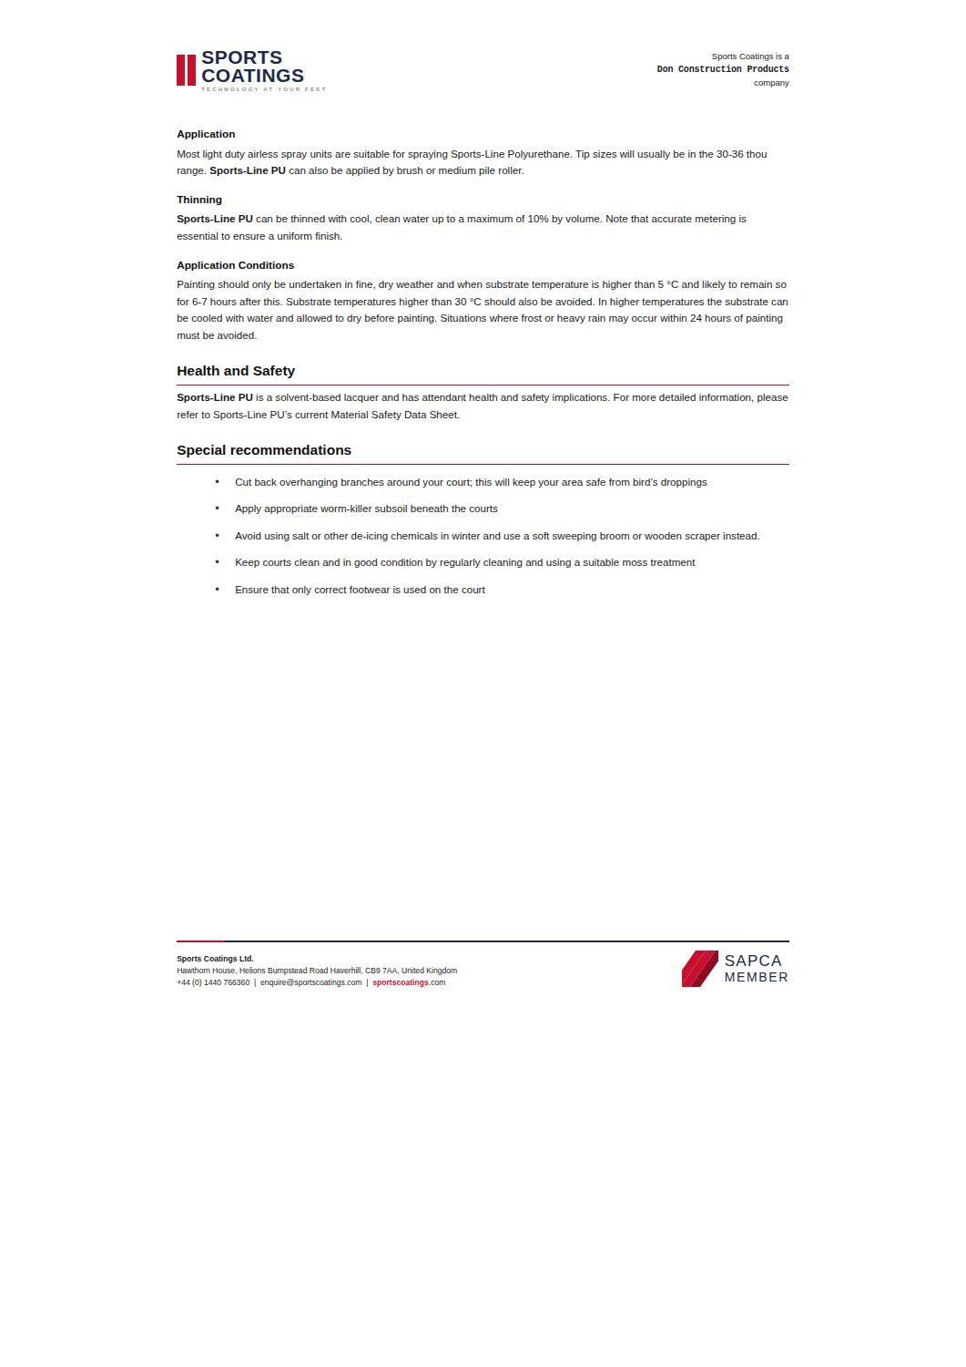SPORTS COATINGS TECHNOLOGY AT YOUR FEET
Sports Coatings is a
Don Construction Products
company
Application
Most light duty airless spray units are suitable for spraying Sports-Line Polyurethane. Tip sizes will usually be in the 30-36 thou range. Sports-Line PU can also be applied by brush or medium pile roller.
Thinning
Sports-Line PU can be thinned with cool, clean water up to a maximum of 10% by volume. Note that accurate metering is essential to ensure a uniform finish.
Application Conditions
Painting should only be undertaken in fine, dry weather and when substrate temperature is higher than 5 °C and likely to remain so for 6-7 hours after this. Substrate temperatures higher than 30 °C should also be avoided. In higher temperatures the substrate can be cooled with water and allowed to dry before painting. Situations where frost or heavy rain may occur within 24 hours of painting must be avoided.
Health and Safety
Sports-Line PU is a solvent-based lacquer and has attendant health and safety implications. For more detailed information, please refer to Sports-Line PU’s current Material Safety Data Sheet.
Special recommendations
Cut back overhanging branches around your court; this will keep your area safe from bird’s droppings
Apply appropriate worm-killer subsoil beneath the courts
Avoid using salt or other de-icing chemicals in winter and use a soft sweeping broom or wooden scraper instead.
Keep courts clean and in good condition by regularly cleaning and using a suitable moss treatment
Ensure that only correct footwear is used on the court
Sports Coatings Ltd.
Hawthorn House, Helions Bumpstead Road Haverhill, CB9 7AA, United Kingdom
+44 (0) 1440 766360 | enquire@sportscoatings.com | sportscoatings.com
SAPCA MEMBER